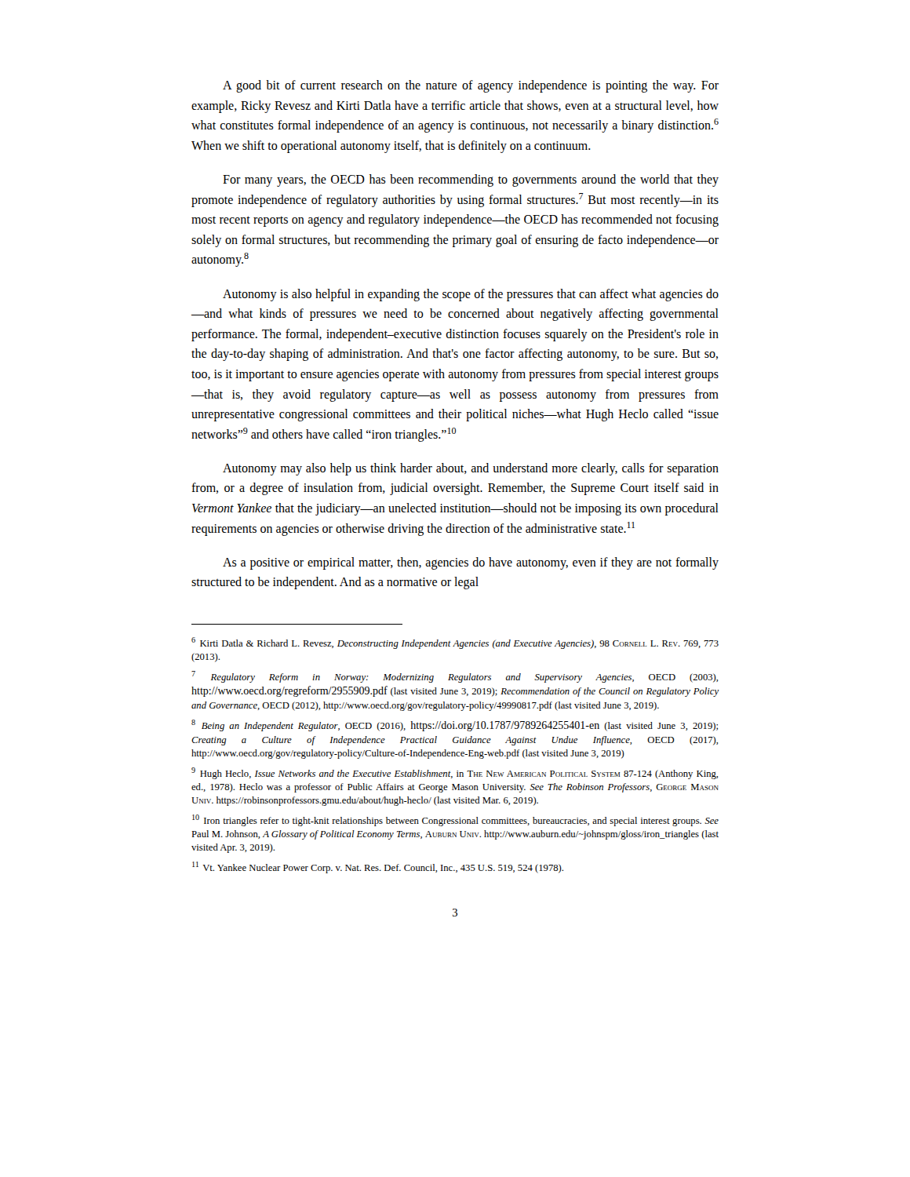A good bit of current research on the nature of agency independence is pointing the way. For example, Ricky Revesz and Kirti Datla have a terrific article that shows, even at a structural level, how what constitutes formal independence of an agency is continuous, not necessarily a binary distinction.6 When we shift to operational autonomy itself, that is definitely on a continuum.
For many years, the OECD has been recommending to governments around the world that they promote independence of regulatory authorities by using formal structures.7 But most recently—in its most recent reports on agency and regulatory independence—the OECD has recommended not focusing solely on formal structures, but recommending the primary goal of ensuring de facto independence—or autonomy.8
Autonomy is also helpful in expanding the scope of the pressures that can affect what agencies do—and what kinds of pressures we need to be concerned about negatively affecting governmental performance. The formal, independent–executive distinction focuses squarely on the President's role in the day-to-day shaping of administration. And that's one factor affecting autonomy, to be sure. But so, too, is it important to ensure agencies operate with autonomy from pressures from special interest groups—that is, they avoid regulatory capture—as well as possess autonomy from pressures from unrepresentative congressional committees and their political niches—what Hugh Heclo called “issue networks”9 and others have called “iron triangles.”10
Autonomy may also help us think harder about, and understand more clearly, calls for separation from, or a degree of insulation from, judicial oversight. Remember, the Supreme Court itself said in Vermont Yankee that the judiciary—an unelected institution—should not be imposing its own procedural requirements on agencies or otherwise driving the direction of the administrative state.11
As a positive or empirical matter, then, agencies do have autonomy, even if they are not formally structured to be independent. And as a normative or legal
6 Kirti Datla & Richard L. Revesz, Deconstructing Independent Agencies (and Executive Agencies), 98 Cornell L. Rev. 769, 773 (2013).
7 Regulatory Reform in Norway: Modernizing Regulators and Supervisory Agencies, OECD (2003), http://www.oecd.org/regreform/2955909.pdf (last visited June 3, 2019); Recommendation of the Council on Regulatory Policy and Governance, OECD (2012), http://www.oecd.org/gov/regulatory-policy/49990817.pdf (last visited June 3, 2019).
8 Being an Independent Regulator, OECD (2016), https://doi.org/10.1787/9789264255401-en (last visited June 3, 2019); Creating a Culture of Independence Practical Guidance Against Undue Influence, OECD (2017), http://www.oecd.org/gov/regulatory-policy/Culture-of-Independence-Eng-web.pdf (last visited June 3, 2019)
9 Hugh Heclo, Issue Networks and the Executive Establishment, in The New American Political System 87-124 (Anthony King, ed., 1978). Heclo was a professor of Public Affairs at George Mason University. See The Robinson Professors, George Mason Univ. https://robinsonprofessors.gmu.edu/about/hugh-heclo/ (last visited Mar. 6, 2019).
10 Iron triangles refer to tight-knit relationships between Congressional committees, bureaucracies, and special interest groups. See Paul M. Johnson, A Glossary of Political Economy Terms, Auburn Univ. http://www.auburn.edu/~johnspm/gloss/iron_triangles (last visited Apr. 3, 2019).
11 Vt. Yankee Nuclear Power Corp. v. Nat. Res. Def. Council, Inc., 435 U.S. 519, 524 (1978).
3